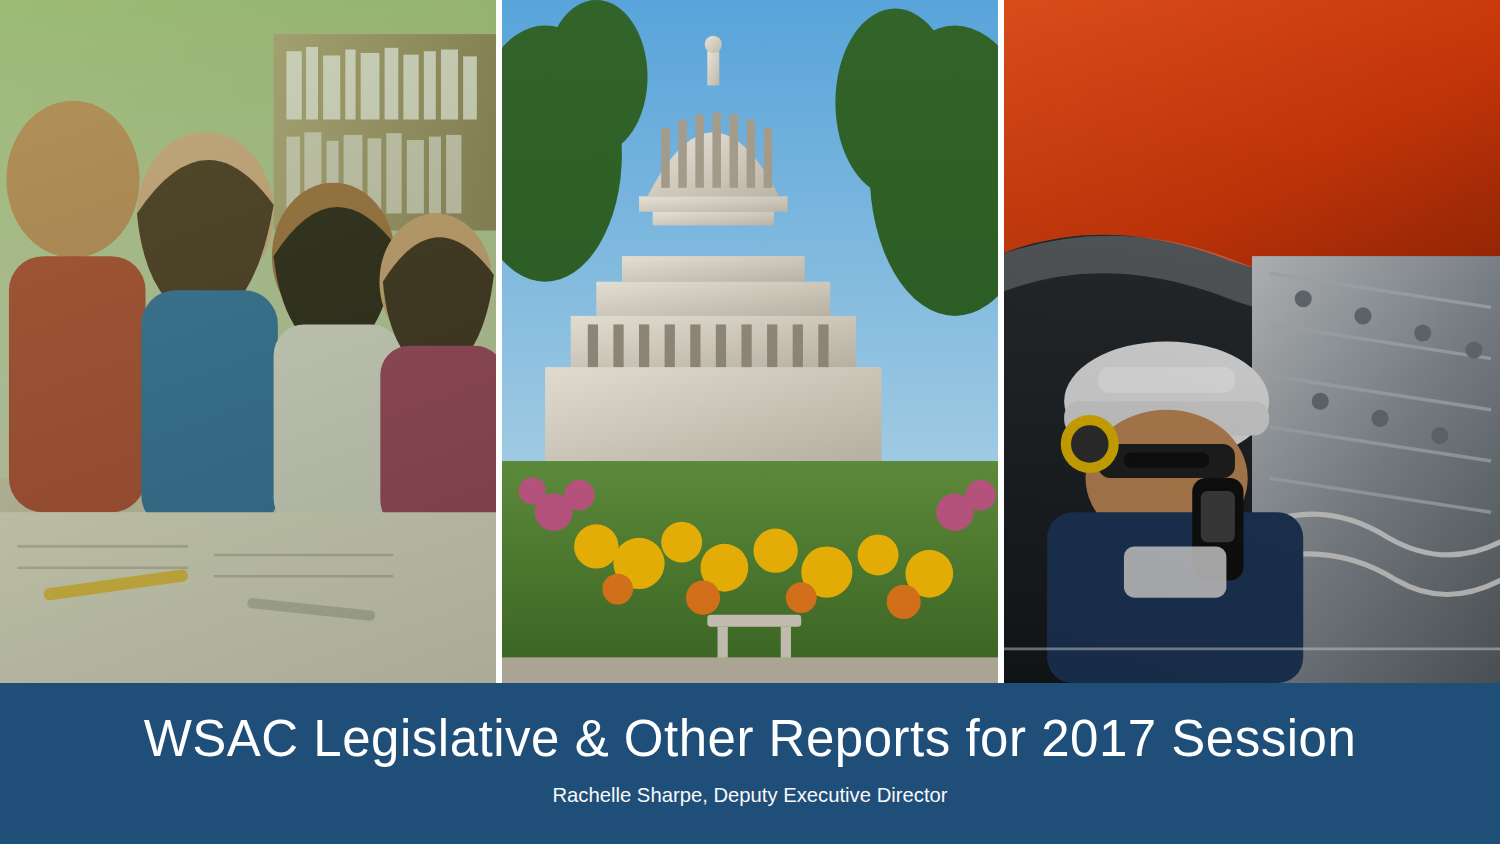WSAC Legislative & Other Reports for 2017 Session
Rachelle Sharpe, Deputy Executive Director